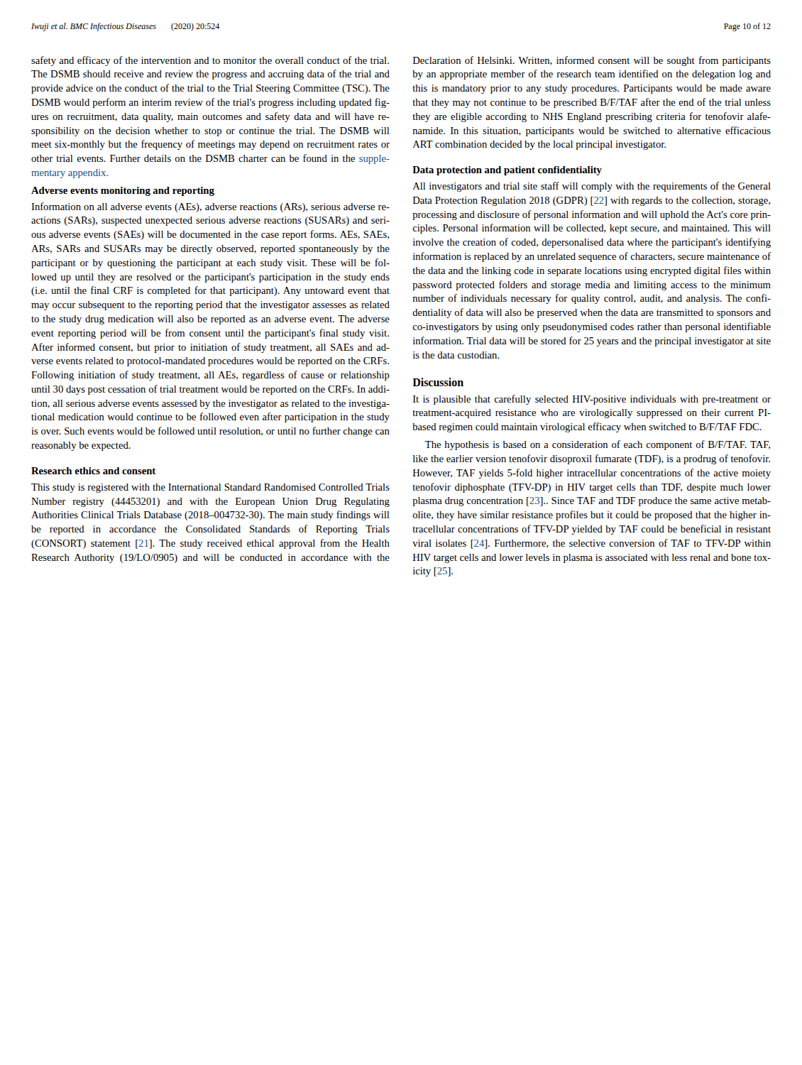Iwuji et al. BMC Infectious Diseases (2020) 20:524
Page 10 of 12
safety and efficacy of the intervention and to monitor the overall conduct of the trial. The DSMB should receive and review the progress and accruing data of the trial and provide advice on the conduct of the trial to the Trial Steering Committee (TSC). The DSMB would perform an interim review of the trial's progress including updated figures on recruitment, data quality, main outcomes and safety data and will have responsibility on the decision whether to stop or continue the trial. The DSMB will meet six-monthly but the frequency of meetings may depend on recruitment rates or other trial events. Further details on the DSMB charter can be found in the supplementary appendix.
Adverse events monitoring and reporting
Information on all adverse events (AEs), adverse reactions (ARs), serious adverse reactions (SARs), suspected unexpected serious adverse reactions (SUSARs) and serious adverse events (SAEs) will be documented in the case report forms. AEs, SAEs, ARs, SARs and SUSARs may be directly observed, reported spontaneously by the participant or by questioning the participant at each study visit. These will be followed up until they are resolved or the participant's participation in the study ends (i.e. until the final CRF is completed for that participant). Any untoward event that may occur subsequent to the reporting period that the investigator assesses as related to the study drug medication will also be reported as an adverse event. The adverse event reporting period will be from consent until the participant's final study visit. After informed consent, but prior to initiation of study treatment, all SAEs and adverse events related to protocol-mandated procedures would be reported on the CRFs. Following initiation of study treatment, all AEs, regardless of cause or relationship until 30 days post cessation of trial treatment would be reported on the CRFs. In addition, all serious adverse events assessed by the investigator as related to the investigational medication would continue to be followed even after participation in the study is over. Such events would be followed until resolution, or until no further change can reasonably be expected.
Research ethics and consent
This study is registered with the International Standard Randomised Controlled Trials Number registry (44453201) and with the European Union Drug Regulating Authorities Clinical Trials Database (2018–004732-30). The main study findings will be reported in accordance the Consolidated Standards of Reporting Trials (CONSORT) statement [21]. The study received ethical approval from the Health Research Authority (19/LO/0905) and will be conducted in accordance with the Declaration of Helsinki. Written, informed consent will be sought from participants by an appropriate member of the research team identified on the delegation log and this is mandatory prior to any study procedures. Participants would be made aware that they may not continue to be prescribed B/F/TAF after the end of the trial unless they are eligible according to NHS England prescribing criteria for tenofovir alafenamide. In this situation, participants would be switched to alternative efficacious ART combination decided by the local principal investigator.
Data protection and patient confidentiality
All investigators and trial site staff will comply with the requirements of the General Data Protection Regulation 2018 (GDPR) [22] with regards to the collection, storage, processing and disclosure of personal information and will uphold the Act's core principles. Personal information will be collected, kept secure, and maintained. This will involve the creation of coded, depersonalised data where the participant's identifying information is replaced by an unrelated sequence of characters, secure maintenance of the data and the linking code in separate locations using encrypted digital files within password protected folders and storage media and limiting access to the minimum number of individuals necessary for quality control, audit, and analysis. The confidentiality of data will also be preserved when the data are transmitted to sponsors and co-investigators by using only pseudonymised codes rather than personal identifiable information. Trial data will be stored for 25 years and the principal investigator at site is the data custodian.
Discussion
It is plausible that carefully selected HIV-positive individuals with pre-treatment or treatment-acquired resistance who are virologically suppressed on their current PI-based regimen could maintain virological efficacy when switched to B/F/TAF FDC.
The hypothesis is based on a consideration of each component of B/F/TAF. TAF, like the earlier version tenofovir disoproxil fumarate (TDF), is a prodrug of tenofovir. However, TAF yields 5-fold higher intracellular concentrations of the active moiety tenofovir diphosphate (TFV-DP) in HIV target cells than TDF, despite much lower plasma drug concentration [23].. Since TAF and TDF produce the same active metabolite, they have similar resistance profiles but it could be proposed that the higher intracellular concentrations of TFV-DP yielded by TAF could be beneficial in resistant viral isolates [24]. Furthermore, the selective conversion of TAF to TFV-DP within HIV target cells and lower levels in plasma is associated with less renal and bone toxicity [25].